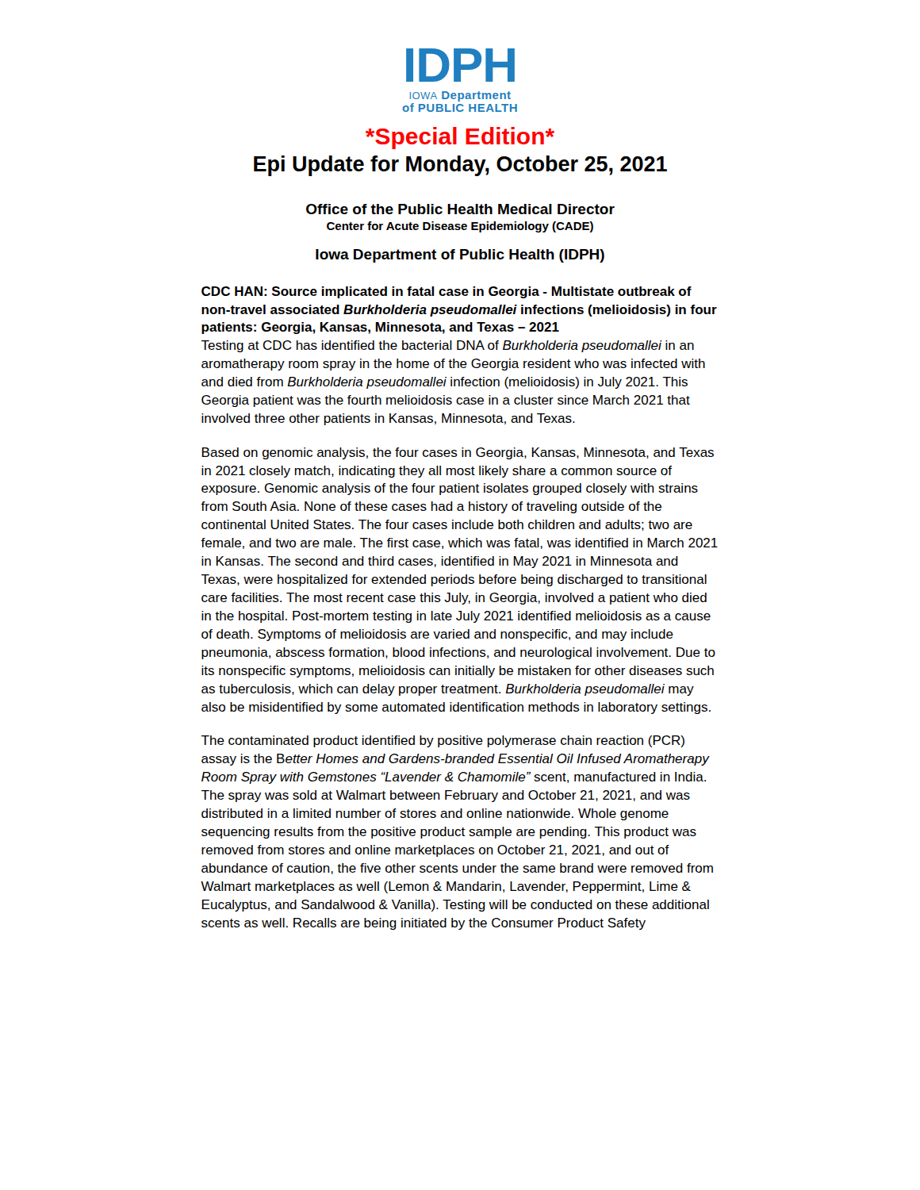IDPH
IOWA Department
of PUBLIC HEALTH
*Special Edition*
Epi Update for Monday, October 25, 2021
Office of the Public Health Medical Director
Center for Acute Disease Epidemiology (CADE)
Iowa Department of Public Health (IDPH)
CDC HAN: Source implicated in fatal case in Georgia - Multistate outbreak of non-travel associated Burkholderia pseudomallei infections (melioidosis) in four patients: Georgia, Kansas, Minnesota, and Texas – 2021
Testing at CDC has identified the bacterial DNA of Burkholderia pseudomallei in an aromatherapy room spray in the home of the Georgia resident who was infected with and died from Burkholderia pseudomallei infection (melioidosis) in July 2021. This Georgia patient was the fourth melioidosis case in a cluster since March 2021 that involved three other patients in Kansas, Minnesota, and Texas.
Based on genomic analysis, the four cases in Georgia, Kansas, Minnesota, and Texas in 2021 closely match, indicating they all most likely share a common source of exposure. Genomic analysis of the four patient isolates grouped closely with strains from South Asia. None of these cases had a history of traveling outside of the continental United States. The four cases include both children and adults; two are female, and two are male. The first case, which was fatal, was identified in March 2021 in Kansas. The second and third cases, identified in May 2021 in Minnesota and Texas, were hospitalized for extended periods before being discharged to transitional care facilities. The most recent case this July, in Georgia, involved a patient who died in the hospital. Post-mortem testing in late July 2021 identified melioidosis as a cause of death. Symptoms of melioidosis are varied and nonspecific, and may include pneumonia, abscess formation, blood infections, and neurological involvement. Due to its nonspecific symptoms, melioidosis can initially be mistaken for other diseases such as tuberculosis, which can delay proper treatment. Burkholderia pseudomallei may also be misidentified by some automated identification methods in laboratory settings.
The contaminated product identified by positive polymerase chain reaction (PCR) assay is the Better Homes and Gardens-branded Essential Oil Infused Aromatherapy Room Spray with Gemstones “Lavender & Chamomile” scent, manufactured in India. The spray was sold at Walmart between February and October 21, 2021, and was distributed in a limited number of stores and online nationwide. Whole genome sequencing results from the positive product sample are pending. This product was removed from stores and online marketplaces on October 21, 2021, and out of abundance of caution, the five other scents under the same brand were removed from Walmart marketplaces as well (Lemon & Mandarin, Lavender, Peppermint, Lime & Eucalyptus, and Sandalwood & Vanilla). Testing will be conducted on these additional scents as well. Recalls are being initiated by the Consumer Product Safety